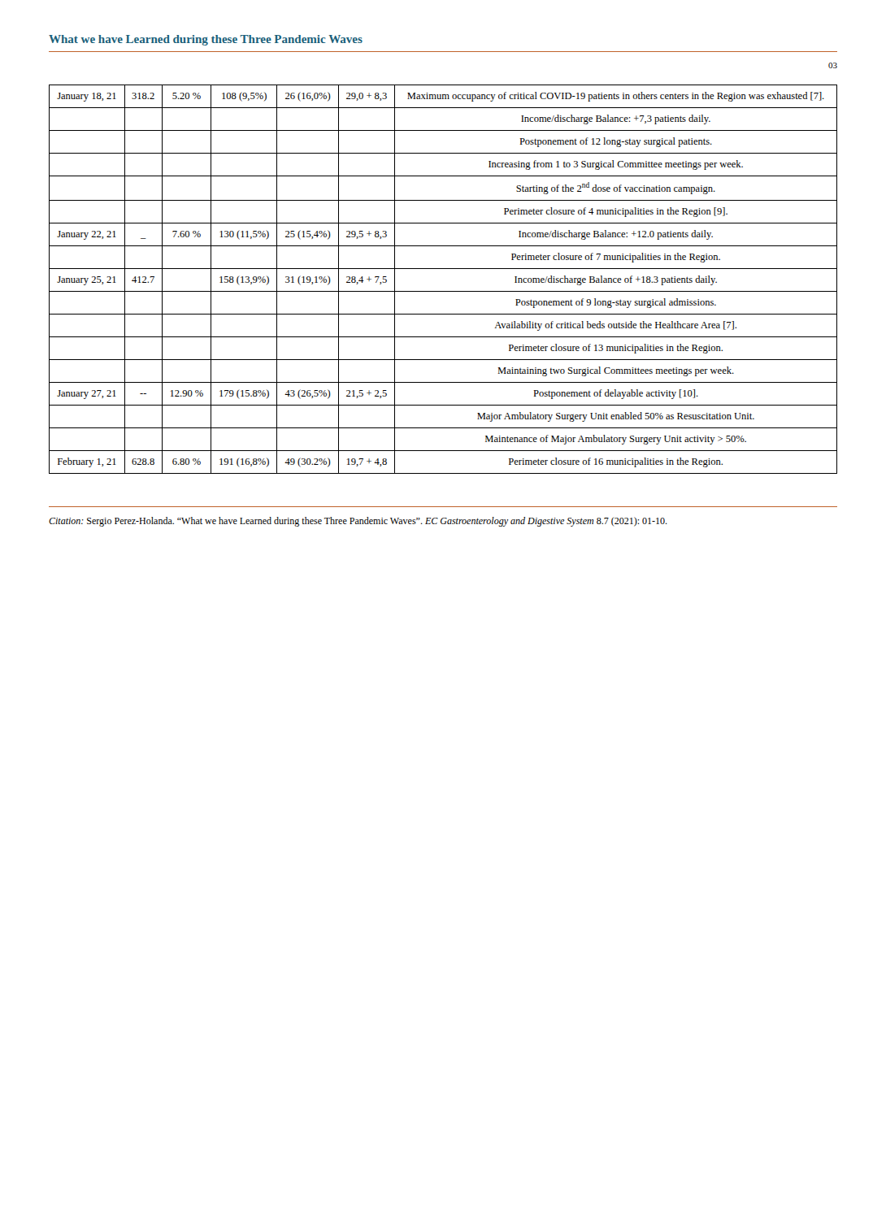What we have Learned during these Three Pandemic Waves
03
| January 18, 21 | 318.2 | 5.20 % | 108 (9,5%) | 26 (16,0%) | 29,0 + 8,3 | Maximum occupancy of critical COVID-19 patients in others centers in the Region was exhausted [7]. |
| | | | | | | Income/discharge Balance: +7,3 patients daily. |
| | | | | | | Postponement of 12 long-stay surgical patients. |
| | | | | | | Increasing from 1 to 3 Surgical Committee meetings per week. |
| | | | | | | Starting of the 2 nd dose of vaccination campaign. |
| | | | | | | Perimeter closure of 4 municipalities in the Region [9]. |
| January 22, 21 | _ | 7.60 % | 130 (11,5%) | 25 (15,4%) | 29,5 + 8,3 | Income/discharge Balance: +12.0 patients daily. |
| | | | | | | Perimeter closure of 7 municipalities in the Region. |
| January 25, 21 | 412.7 | | 158 (13,9%) | 31 (19,1%) | 28,4 + 7,5 | Income/discharge Balance of +18.3 patients daily. |
| | | | | | | Postponement of 9 long-stay surgical admissions. |
| | | | | | | Availability of critical beds outside the Healthcare Area [7]. |
| | | | | | | Perimeter closure of 13 municipalities in the Region. |
| | | | | | | Maintaining two Surgical Committees meetings per week. |
| January 27, 21 | -- | 12.90 % | 179 (15.8%) | 43 (26,5%) | 21,5 + 2,5 | Postponement of delayable activity [10]. |
| | | | | | | Major Ambulatory Surgery Unit enabled 50% as Resuscitation Unit. |
| | | | | | | Maintenance of Major Ambulatory Surgery Unit activity > 50%. |
| February 1, 21 | 628.8 | 6.80 % | 191 (16,8%) | 49 (30.2%) | 19,7 + 4,8 | Perimeter closure of 16 municipalities in the Region. |
Citation: Sergio Perez-Holanda. “What we have Learned during these Three Pandemic Waves”. EC Gastroenterology and Digestive System 8.7 (2021): 01-10.